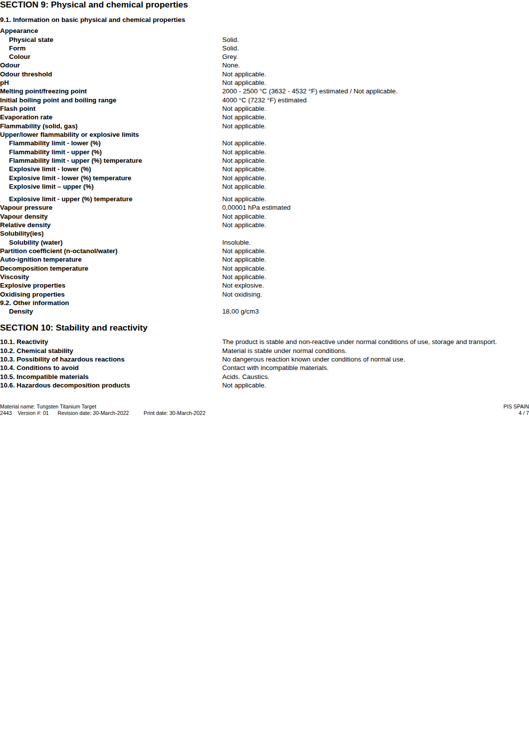SECTION 9: Physical and chemical properties
9.1. Information on basic physical and chemical properties
| Appearance | |
| Physical state | Solid. |
| Form | Solid. |
| Colour | Grey. |
| Odour | None. |
| Odour threshold | Not applicable. |
| pH | Not applicable. |
| Melting point/freezing point | 2000 - 2500 °C (3632 - 4532 °F) estimated / Not applicable. |
| Initial boiling point and boiling range | 4000 °C (7232 °F) estimated |
| Flash point | Not applicable. |
| Evaporation rate | Not applicable. |
| Flammability (solid, gas) | Not applicable. |
| Upper/lower flammability or explosive limits | |
| Flammability limit - lower (%) | Not applicable. |
| Flammability limit - upper (%) | Not applicable. |
| Flammability limit - upper (%) temperature | Not applicable. |
| Explosive limit - lower (%) | Not applicable. |
| Explosive limit - lower (%) temperature | Not applicable. |
| Explosive limit – upper (%) | Not applicable. |
| Explosive limit - upper (%) temperature | Not applicable. |
| Vapour pressure | 0,00001 hPa estimated |
| Vapour density | Not applicable. |
| Relative density | Not applicable. |
| Solubility(ies) | |
| Solubility (water) | Insoluble. |
| Partition coefficient (n-octanol/water) | Not applicable. |
| Auto-ignition temperature | Not applicable. |
| Decomposition temperature | Not applicable. |
| Viscosity | Not applicable. |
| Explosive properties | Not explosive. |
| Oxidising properties | Not oxidising. |
| 9.2. Other information | |
| Density | 18,00 g/cm3 |
SECTION 10: Stability and reactivity
| 10.1. Reactivity | The product is stable and non-reactive under normal conditions of use, storage and transport. |
| 10.2. Chemical stability | Material is stable under normal conditions. |
| 10.3. Possibility of hazardous reactions | No dangerous reaction known under conditions of normal use. |
| 10.4. Conditions to avoid | Contact with incompatible materials. |
| 10.5. Incompatible materials | Acids. Caustics. |
| 10.6. Hazardous decomposition products | Not applicable. |
| Material name: Tungsten Titanium Target | PIS SPAIN |
| 2443 Version #: 01 Revision date: 30-March-2022 Print date: 30-March-2022 | 4 / 7 |